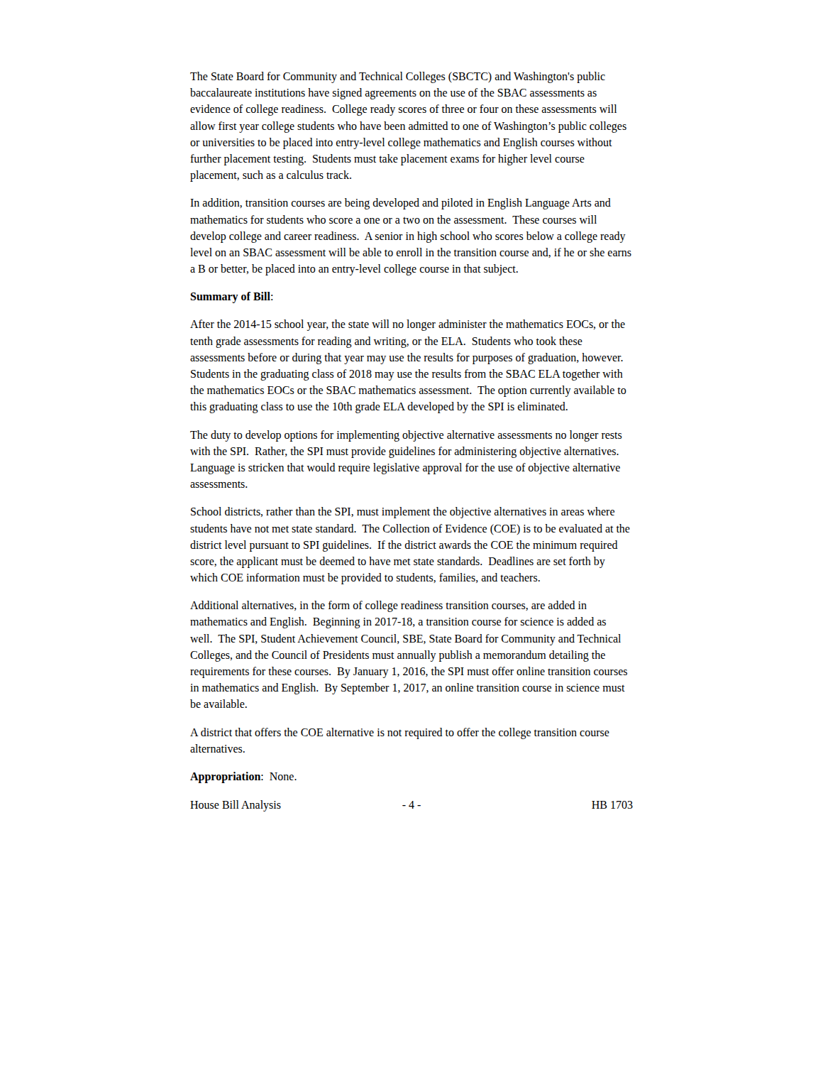The State Board for Community and Technical Colleges (SBCTC) and Washington's public baccalaureate institutions have signed agreements on the use of the SBAC assessments as evidence of college readiness. College ready scores of three or four on these assessments will allow first year college students who have been admitted to one of Washington’s public colleges or universities to be placed into entry-level college mathematics and English courses without further placement testing. Students must take placement exams for higher level course placement, such as a calculus track.
In addition, transition courses are being developed and piloted in English Language Arts and mathematics for students who score a one or a two on the assessment. These courses will develop college and career readiness. A senior in high school who scores below a college ready level on an SBAC assessment will be able to enroll in the transition course and, if he or she earns a B or better, be placed into an entry-level college course in that subject.
Summary of Bill:
After the 2014-15 school year, the state will no longer administer the mathematics EOCs, or the tenth grade assessments for reading and writing, or the ELA. Students who took these assessments before or during that year may use the results for purposes of graduation, however. Students in the graduating class of 2018 may use the results from the SBAC ELA together with the mathematics EOCs or the SBAC mathematics assessment. The option currently available to this graduating class to use the 10th grade ELA developed by the SPI is eliminated.
The duty to develop options for implementing objective alternative assessments no longer rests with the SPI. Rather, the SPI must provide guidelines for administering objective alternatives. Language is stricken that would require legislative approval for the use of objective alternative assessments.
School districts, rather than the SPI, must implement the objective alternatives in areas where students have not met state standard. The Collection of Evidence (COE) is to be evaluated at the district level pursuant to SPI guidelines. If the district awards the COE the minimum required score, the applicant must be deemed to have met state standards. Deadlines are set forth by which COE information must be provided to students, families, and teachers.
Additional alternatives, in the form of college readiness transition courses, are added in mathematics and English. Beginning in 2017-18, a transition course for science is added as well. The SPI, Student Achievement Council, SBE, State Board for Community and Technical Colleges, and the Council of Presidents must annually publish a memorandum detailing the requirements for these courses. By January 1, 2016, the SPI must offer online transition courses in mathematics and English. By September 1, 2017, an online transition course in science must be available.
A district that offers the COE alternative is not required to offer the college transition course alternatives.
Appropriation: None.
House Bill Analysis
- 4 -
HB 1703